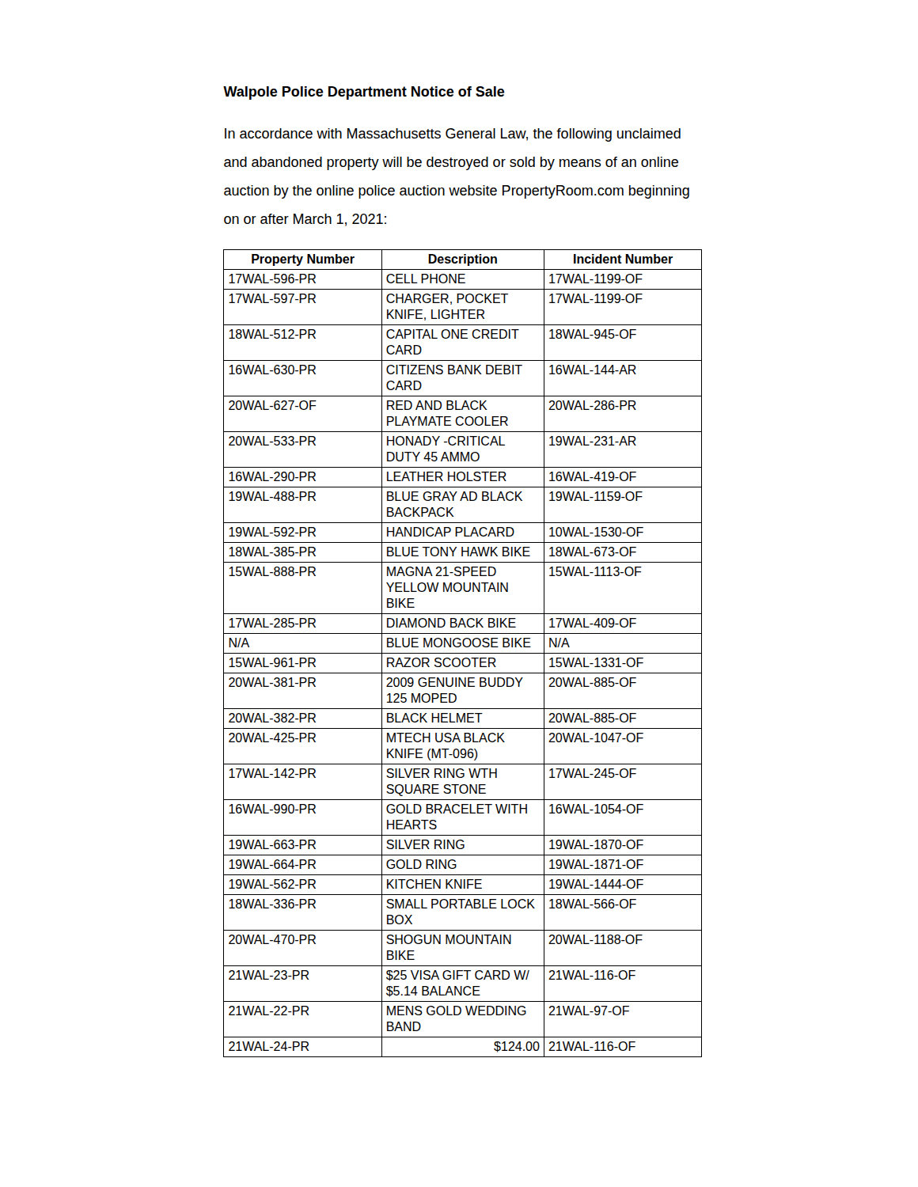Walpole Police Department Notice of Sale
In accordance with Massachusetts General Law, the following unclaimed and abandoned property will be destroyed or sold by means of an online auction by the online police auction website PropertyRoom.com beginning on or after March 1, 2021:
| Property Number | Description | Incident Number |
| --- | --- | --- |
| 17WAL-596-PR | CELL PHONE | 17WAL-1199-OF |
| 17WAL-597-PR | CHARGER, POCKET KNIFE, LIGHTER | 17WAL-1199-OF |
| 18WAL-512-PR | CAPITAL ONE CREDIT CARD | 18WAL-945-OF |
| 16WAL-630-PR | CITIZENS BANK DEBIT CARD | 16WAL-144-AR |
| 20WAL-627-OF | RED AND BLACK PLAYMATE COOLER | 20WAL-286-PR |
| 20WAL-533-PR | HONADY -CRITICAL DUTY 45 AMMO | 19WAL-231-AR |
| 16WAL-290-PR | LEATHER HOLSTER | 16WAL-419-OF |
| 19WAL-488-PR | BLUE GRAY AD BLACK BACKPACK | 19WAL-1159-OF |
| 19WAL-592-PR | HANDICAP PLACARD | 10WAL-1530-OF |
| 18WAL-385-PR | BLUE TONY HAWK BIKE | 18WAL-673-OF |
| 15WAL-888-PR | MAGNA 21-SPEED YELLOW MOUNTAIN BIKE | 15WAL-1113-OF |
| 17WAL-285-PR | DIAMOND BACK BIKE | 17WAL-409-OF |
| N/A | BLUE MONGOOSE BIKE | N/A |
| 15WAL-961-PR | RAZOR SCOOTER | 15WAL-1331-OF |
| 20WAL-381-PR | 2009 GENUINE BUDDY 125 MOPED | 20WAL-885-OF |
| 20WAL-382-PR | BLACK HELMET | 20WAL-885-OF |
| 20WAL-425-PR | MTECH USA BLACK KNIFE (MT-096) | 20WAL-1047-OF |
| 17WAL-142-PR | SILVER RING WTH SQUARE STONE | 17WAL-245-OF |
| 16WAL-990-PR | GOLD BRACELET WITH HEARTS | 16WAL-1054-OF |
| 19WAL-663-PR | SILVER RING | 19WAL-1870-OF |
| 19WAL-664-PR | GOLD RING | 19WAL-1871-OF |
| 19WAL-562-PR | KITCHEN KNIFE | 19WAL-1444-OF |
| 18WAL-336-PR | SMALL PORTABLE LOCK BOX | 18WAL-566-OF |
| 20WAL-470-PR | SHOGUN MOUNTAIN BIKE | 20WAL-1188-OF |
| 21WAL-23-PR | $25 VISA GIFT CARD W/ $5.14 BALANCE | 21WAL-116-OF |
| 21WAL-22-PR | MENS GOLD WEDDING BAND | 21WAL-97-OF |
| 21WAL-24-PR | $124.00 | 21WAL-116-OF |